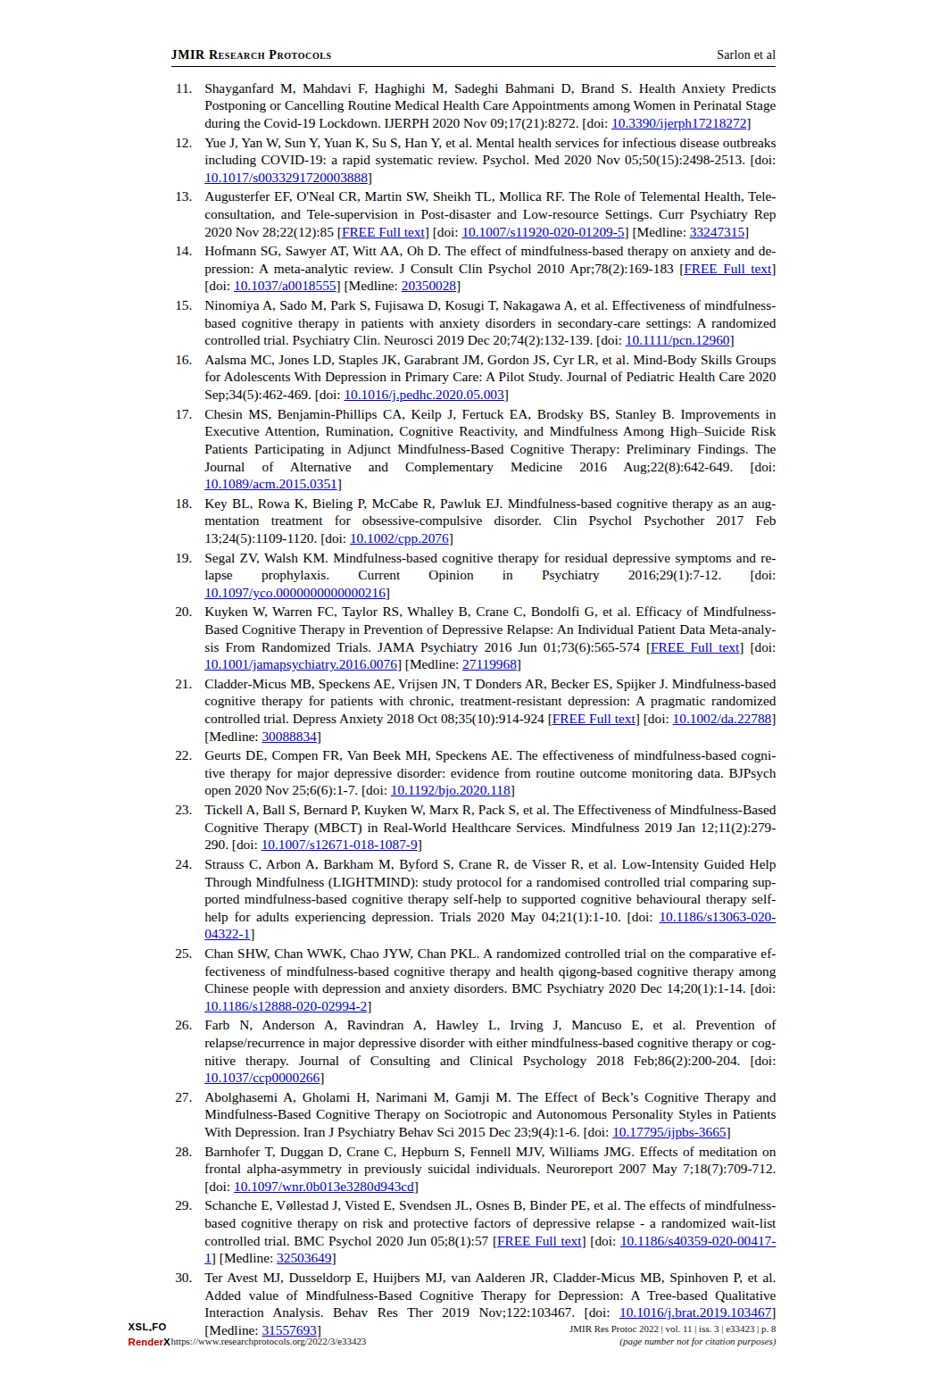JMIR Research Protocols Sarlon et al
11. Shayganfard M, Mahdavi F, Haghighi M, Sadeghi Bahmani D, Brand S. Health Anxiety Predicts Postponing or Cancelling Routine Medical Health Care Appointments among Women in Perinatal Stage during the Covid-19 Lockdown. IJERPH 2020 Nov 09;17(21):8272. [doi: 10.3390/ijerph17218272]
12. Yue J, Yan W, Sun Y, Yuan K, Su S, Han Y, et al. Mental health services for infectious disease outbreaks including COVID-19: a rapid systematic review. Psychol. Med 2020 Nov 05;50(15):2498-2513. [doi: 10.1017/s0033291720003888]
13. Augusterfer EF, O'Neal CR, Martin SW, Sheikh TL, Mollica RF. The Role of Telemental Health, Tele-consultation, and Tele-supervision in Post-disaster and Low-resource Settings. Curr Psychiatry Rep 2020 Nov 28;22(12):85 [FREE Full text] [doi: 10.1007/s11920-020-01209-5] [Medline: 33247315]
14. Hofmann SG, Sawyer AT, Witt AA, Oh D. The effect of mindfulness-based therapy on anxiety and depression: A meta-analytic review. J Consult Clin Psychol 2010 Apr;78(2):169-183 [FREE Full text] [doi: 10.1037/a0018555] [Medline: 20350028]
15. Ninomiya A, Sado M, Park S, Fujisawa D, Kosugi T, Nakagawa A, et al. Effectiveness of mindfulness‐based cognitive therapy in patients with anxiety disorders in secondary‐care settings: A randomized controlled trial. Psychiatry Clin. Neurosci 2019 Dec 20;74(2):132-139. [doi: 10.1111/pcn.12960]
16. Aalsma MC, Jones LD, Staples JK, Garabrant JM, Gordon JS, Cyr LR, et al. Mind-Body Skills Groups for Adolescents With Depression in Primary Care: A Pilot Study. Journal of Pediatric Health Care 2020 Sep;34(5):462-469. [doi: 10.1016/j.pedhc.2020.05.003]
17. Chesin MS, Benjamin-Phillips CA, Keilp J, Fertuck EA, Brodsky BS, Stanley B. Improvements in Executive Attention, Rumination, Cognitive Reactivity, and Mindfulness Among High–Suicide Risk Patients Participating in Adjunct Mindfulness-Based Cognitive Therapy: Preliminary Findings. The Journal of Alternative and Complementary Medicine 2016 Aug;22(8):642-649. [doi: 10.1089/acm.2015.0351]
18. Key BL, Rowa K, Bieling P, McCabe R, Pawluk EJ. Mindfulness-based cognitive therapy as an augmentation treatment for obsessive-compulsive disorder. Clin Psychol Psychother 2017 Feb 13;24(5):1109-1120. [doi: 10.1002/cpp.2076]
19. Segal ZV, Walsh KM. Mindfulness-based cognitive therapy for residual depressive symptoms and relapse prophylaxis. Current Opinion in Psychiatry 2016;29(1):7-12. [doi: 10.1097/yco.0000000000000216]
20. Kuyken W, Warren FC, Taylor RS, Whalley B, Crane C, Bondolfi G, et al. Efficacy of Mindfulness-Based Cognitive Therapy in Prevention of Depressive Relapse: An Individual Patient Data Meta-analysis From Randomized Trials. JAMA Psychiatry 2016 Jun 01;73(6):565-574 [FREE Full text] [doi: 10.1001/jamapsychiatry.2016.0076] [Medline: 27119968]
21. Cladder-Micus MB, Speckens AE, Vrijsen JN, T Donders AR, Becker ES, Spijker J. Mindfulness-based cognitive therapy for patients with chronic, treatment-resistant depression: A pragmatic randomized controlled trial. Depress Anxiety 2018 Oct 08;35(10):914-924 [FREE Full text] [doi: 10.1002/da.22788] [Medline: 30088834]
22. Geurts DE, Compen FR, Van Beek MH, Speckens AE. The effectiveness of mindfulness-based cognitive therapy for major depressive disorder: evidence from routine outcome monitoring data. BJPsych open 2020 Nov 25;6(6):1-7. [doi: 10.1192/bjo.2020.118]
23. Tickell A, Ball S, Bernard P, Kuyken W, Marx R, Pack S, et al. The Effectiveness of Mindfulness-Based Cognitive Therapy (MBCT) in Real-World Healthcare Services. Mindfulness 2019 Jan 12;11(2):279-290. [doi: 10.1007/s12671-018-1087-9]
24. Strauss C, Arbon A, Barkham M, Byford S, Crane R, de Visser R, et al. Low-Intensity Guided Help Through Mindfulness (LIGHTMIND): study protocol for a randomised controlled trial comparing supported mindfulness-based cognitive therapy self-help to supported cognitive behavioural therapy self-help for adults experiencing depression. Trials 2020 May 04;21(1):1-10. [doi: 10.1186/s13063-020-04322-1]
25. Chan SHW, Chan WWK, Chao JYW, Chan PKL. A randomized controlled trial on the comparative effectiveness of mindfulness-based cognitive therapy and health qigong-based cognitive therapy among Chinese people with depression and anxiety disorders. BMC Psychiatry 2020 Dec 14;20(1):1-14. [doi: 10.1186/s12888-020-02994-2]
26. Farb N, Anderson A, Ravindran A, Hawley L, Irving J, Mancuso E, et al. Prevention of relapse/recurrence in major depressive disorder with either mindfulness-based cognitive therapy or cognitive therapy. Journal of Consulting and Clinical Psychology 2018 Feb;86(2):200-204. [doi: 10.1037/ccp0000266]
27. Abolghasemi A, Gholami H, Narimani M, Gamji M. The Effect of Beck’s Cognitive Therapy and Mindfulness-Based Cognitive Therapy on Sociotropic and Autonomous Personality Styles in Patients With Depression. Iran J Psychiatry Behav Sci 2015 Dec 23;9(4):1-6. [doi: 10.17795/ijpbs-3665]
28. Barnhofer T, Duggan D, Crane C, Hepburn S, Fennell MJV, Williams JMG. Effects of meditation on frontal alpha-asymmetry in previously suicidal individuals. Neuroreport 2007 May 7;18(7):709-712. [doi: 10.1097/wnr.0b013e3280d943cd]
29. Schanche E, Vøllestad J, Visted E, Svendsen JL, Osnes B, Binder PE, et al. The effects of mindfulness-based cognitive therapy on risk and protective factors of depressive relapse - a randomized wait-list controlled trial. BMC Psychol 2020 Jun 05;8(1):57 [FREE Full text] [doi: 10.1186/s40359-020-00417-1] [Medline: 32503649]
30. Ter Avest MJ, Dusseldorp E, Huijbers MJ, van Aalderen JR, Cladder-Micus MB, Spinhoven P, et al. Added value of Mindfulness-Based Cognitive Therapy for Depression: A Tree-based Qualitative Interaction Analysis. Behav Res Ther 2019 Nov;122:103467. [doi: 10.1016/j.brat.2019.103467] [Medline: 31557693]
XSL•FO
Render X
https://www.researchprotocols.org/2022/3/e33423
JMIR Res Protoc 2022 | vol. 11 | iss. 3 | e33423 | p. 8
(page number not for citation purposes)